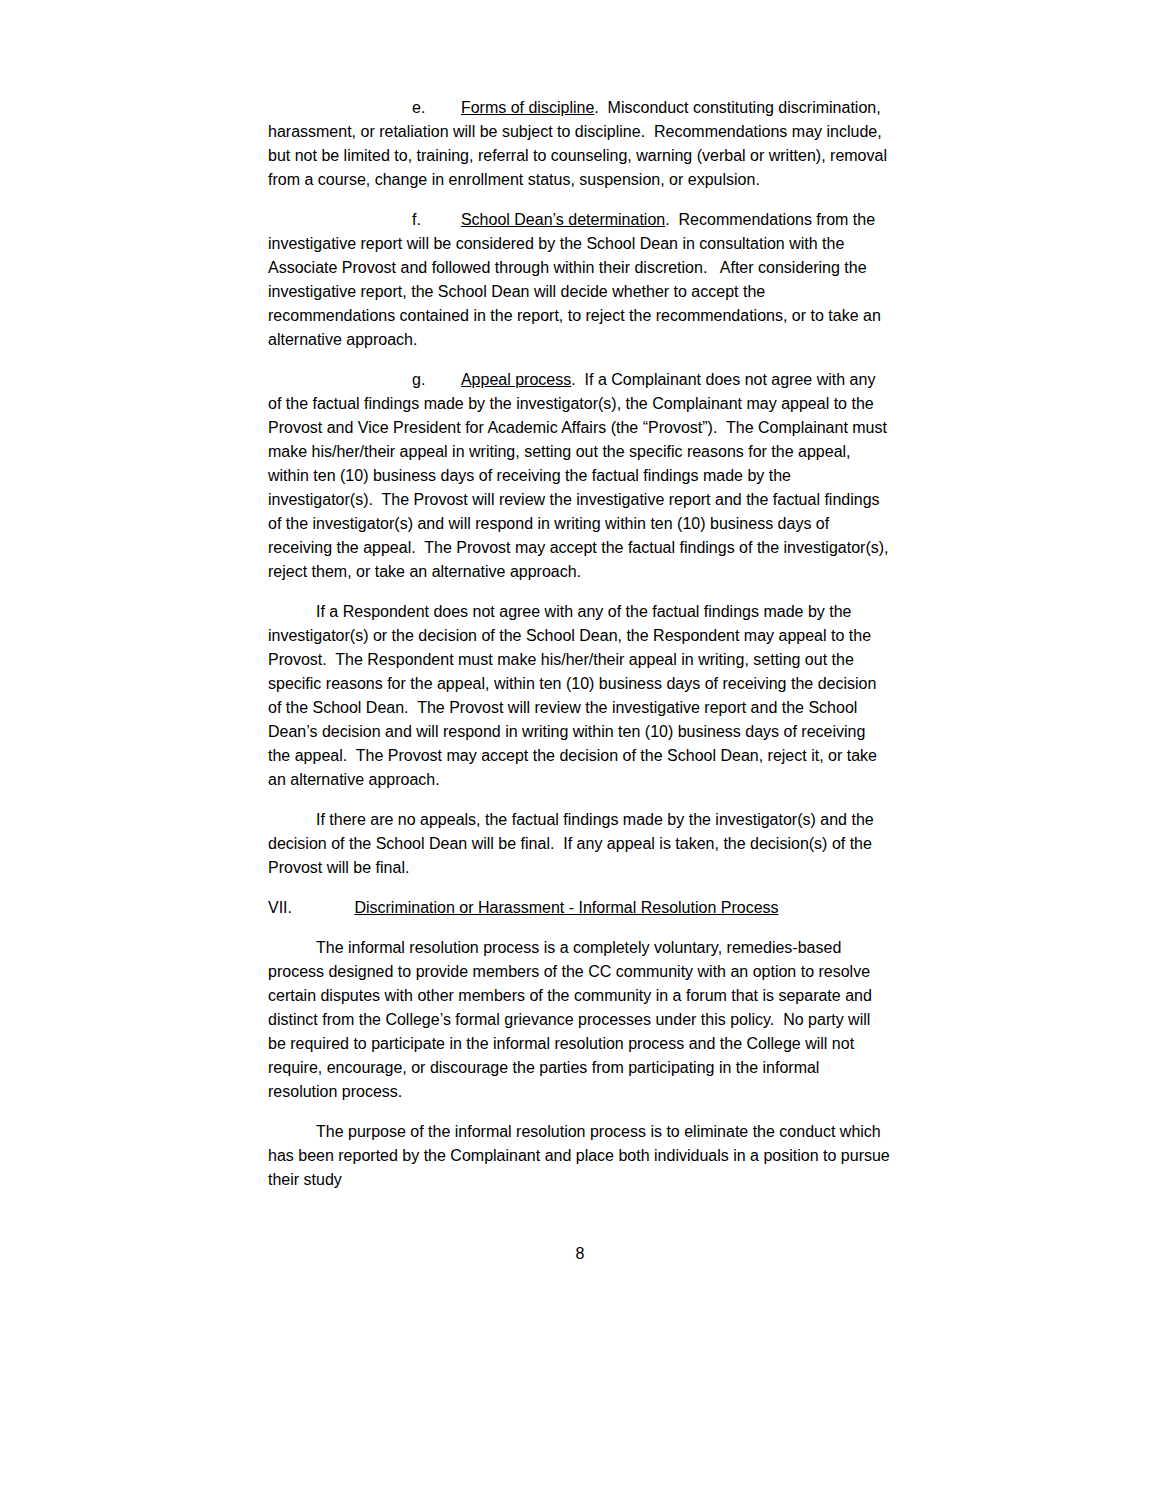e. Forms of discipline. Misconduct constituting discrimination, harassment, or retaliation will be subject to discipline. Recommendations may include, but not be limited to, training, referral to counseling, warning (verbal or written), removal from a course, change in enrollment status, suspension, or expulsion.
f. School Dean’s determination. Recommendations from the investigative report will be considered by the School Dean in consultation with the Associate Provost and followed through within their discretion. After considering the investigative report, the School Dean will decide whether to accept the recommendations contained in the report, to reject the recommendations, or to take an alternative approach.
g. Appeal process. If a Complainant does not agree with any of the factual findings made by the investigator(s), the Complainant may appeal to the Provost and Vice President for Academic Affairs (the “Provost”). The Complainant must make his/her/their appeal in writing, setting out the specific reasons for the appeal, within ten (10) business days of receiving the factual findings made by the investigator(s). The Provost will review the investigative report and the factual findings of the investigator(s) and will respond in writing within ten (10) business days of receiving the appeal. The Provost may accept the factual findings of the investigator(s), reject them, or take an alternative approach.
If a Respondent does not agree with any of the factual findings made by the investigator(s) or the decision of the School Dean, the Respondent may appeal to the Provost. The Respondent must make his/her/their appeal in writing, setting out the specific reasons for the appeal, within ten (10) business days of receiving the decision of the School Dean. The Provost will review the investigative report and the School Dean’s decision and will respond in writing within ten (10) business days of receiving the appeal. The Provost may accept the decision of the School Dean, reject it, or take an alternative approach.
If there are no appeals, the factual findings made by the investigator(s) and the decision of the School Dean will be final. If any appeal is taken, the decision(s) of the Provost will be final.
VII. Discrimination or Harassment - Informal Resolution Process
The informal resolution process is a completely voluntary, remedies-based process designed to provide members of the CC community with an option to resolve certain disputes with other members of the community in a forum that is separate and distinct from the College’s formal grievance processes under this policy. No party will be required to participate in the informal resolution process and the College will not require, encourage, or discourage the parties from participating in the informal resolution process.
The purpose of the informal resolution process is to eliminate the conduct which has been reported by the Complainant and place both individuals in a position to pursue their study
8